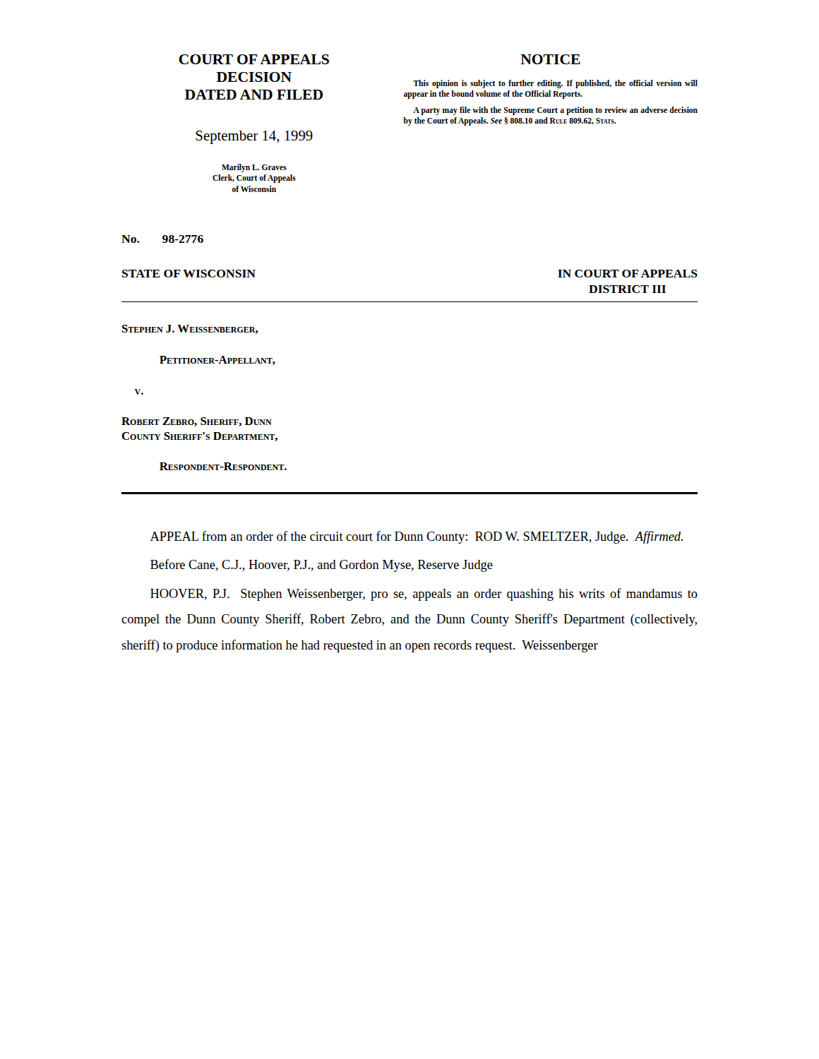COURT OF APPEALS
DECISION
DATED AND FILED
September 14, 1999
Marilyn L. Graves
Clerk, Court of Appeals
of Wisconsin
NOTICE
This opinion is subject to further editing. If published, the official version will appear in the bound volume of the Official Reports.
A party may file with the Supreme Court a petition to review an adverse decision by the Court of Appeals. See § 808.10 and Rule 809.62, Stats.
No. 98-2776
STATE OF WISCONSIN
IN COURT OF APPEALS
DISTRICT III
Stephen J. Weissenberger,
Petitioner-Appellant,
v.
Robert Zebro, Sheriff, Dunn
County Sheriff's Department,
Respondent-Respondent.
APPEAL from an order of the circuit court for Dunn County: ROD W. SMELTZER, Judge. Affirmed.
Before Cane, C.J., Hoover, P.J., and Gordon Myse, Reserve Judge
HOOVER, P.J. Stephen Weissenberger, pro se, appeals an order quashing his writs of mandamus to compel the Dunn County Sheriff, Robert Zebro, and the Dunn County Sheriff's Department (collectively, sheriff) to produce information he had requested in an open records request. Weissenberger